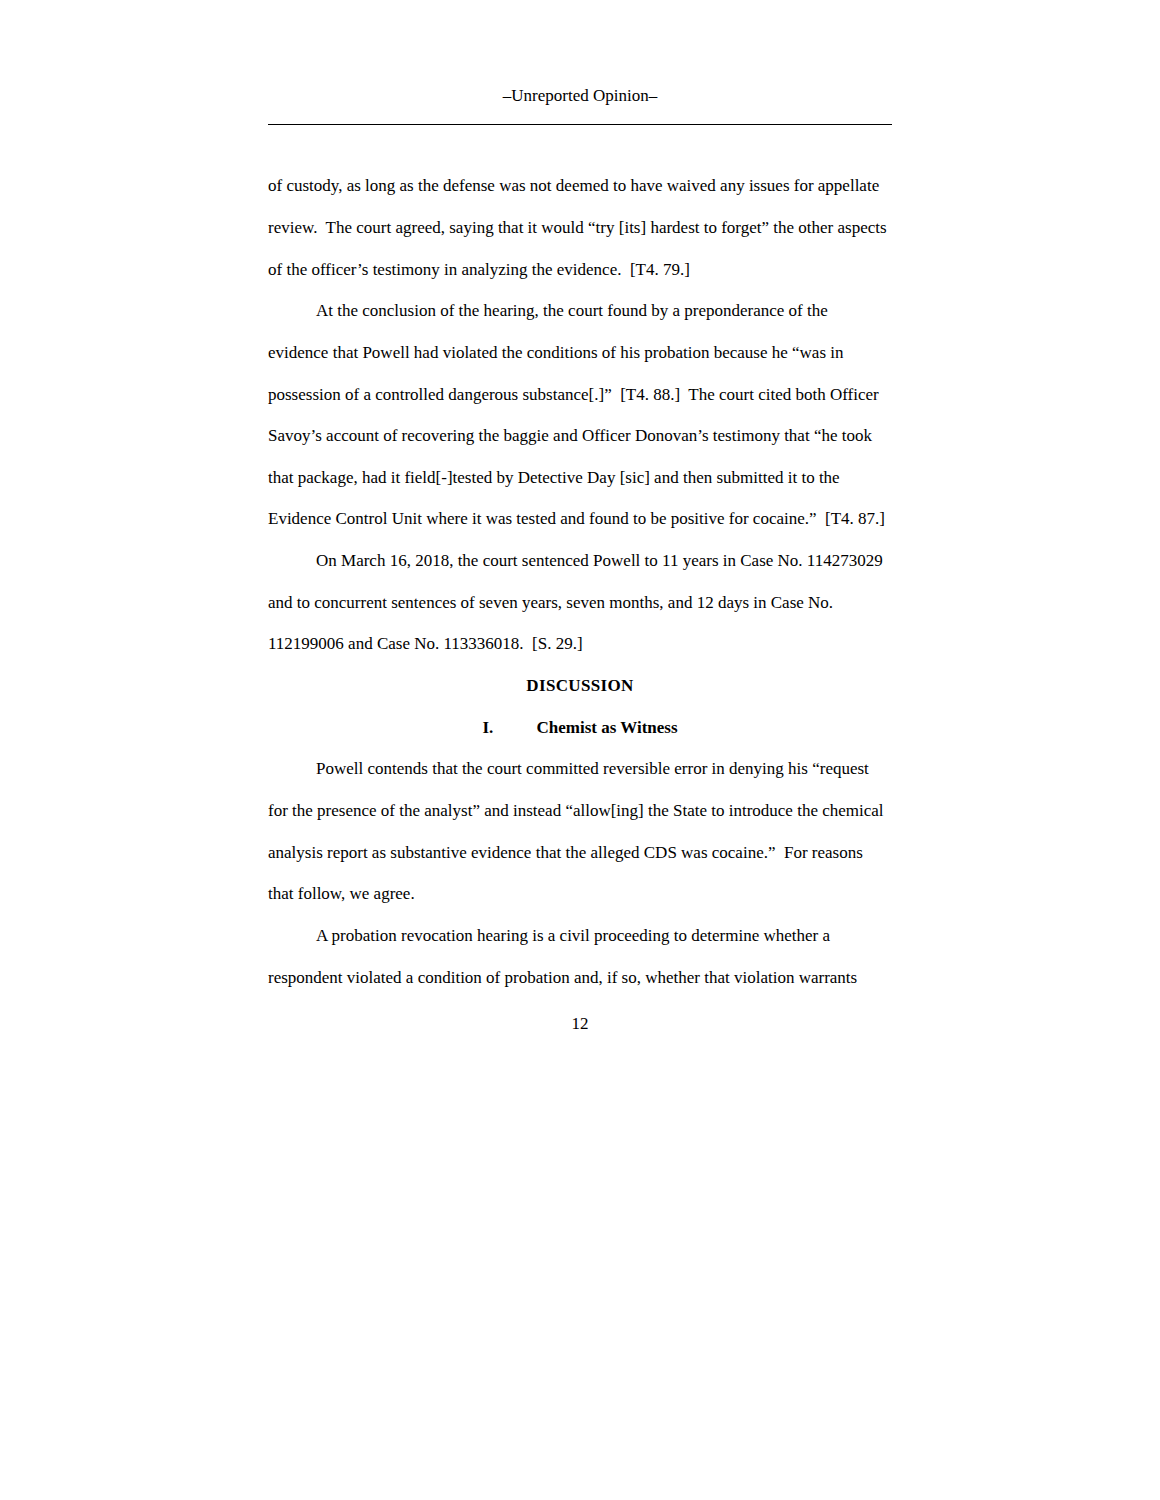–Unreported Opinion–
of custody, as long as the defense was not deemed to have waived any issues for appellate review. The court agreed, saying that it would “try [its] hardest to forget” the other aspects of the officer’s testimony in analyzing the evidence. [T4. 79.]
At the conclusion of the hearing, the court found by a preponderance of the evidence that Powell had violated the conditions of his probation because he “was in possession of a controlled dangerous substance[.]” [T4. 88.] The court cited both Officer Savoy’s account of recovering the baggie and Officer Donovan’s testimony that “he took that package, had it field[-]tested by Detective Day [sic] and then submitted it to the Evidence Control Unit where it was tested and found to be positive for cocaine.” [T4. 87.]
On March 16, 2018, the court sentenced Powell to 11 years in Case No. 114273029 and to concurrent sentences of seven years, seven months, and 12 days in Case No. 112199006 and Case No. 113336018. [S. 29.]
DISCUSSION
I. Chemist as Witness
Powell contends that the court committed reversible error in denying his “request for the presence of the analyst” and instead “allow[ing] the State to introduce the chemical analysis report as substantive evidence that the alleged CDS was cocaine.” For reasons that follow, we agree.
A probation revocation hearing is a civil proceeding to determine whether a respondent violated a condition of probation and, if so, whether that violation warrants
12